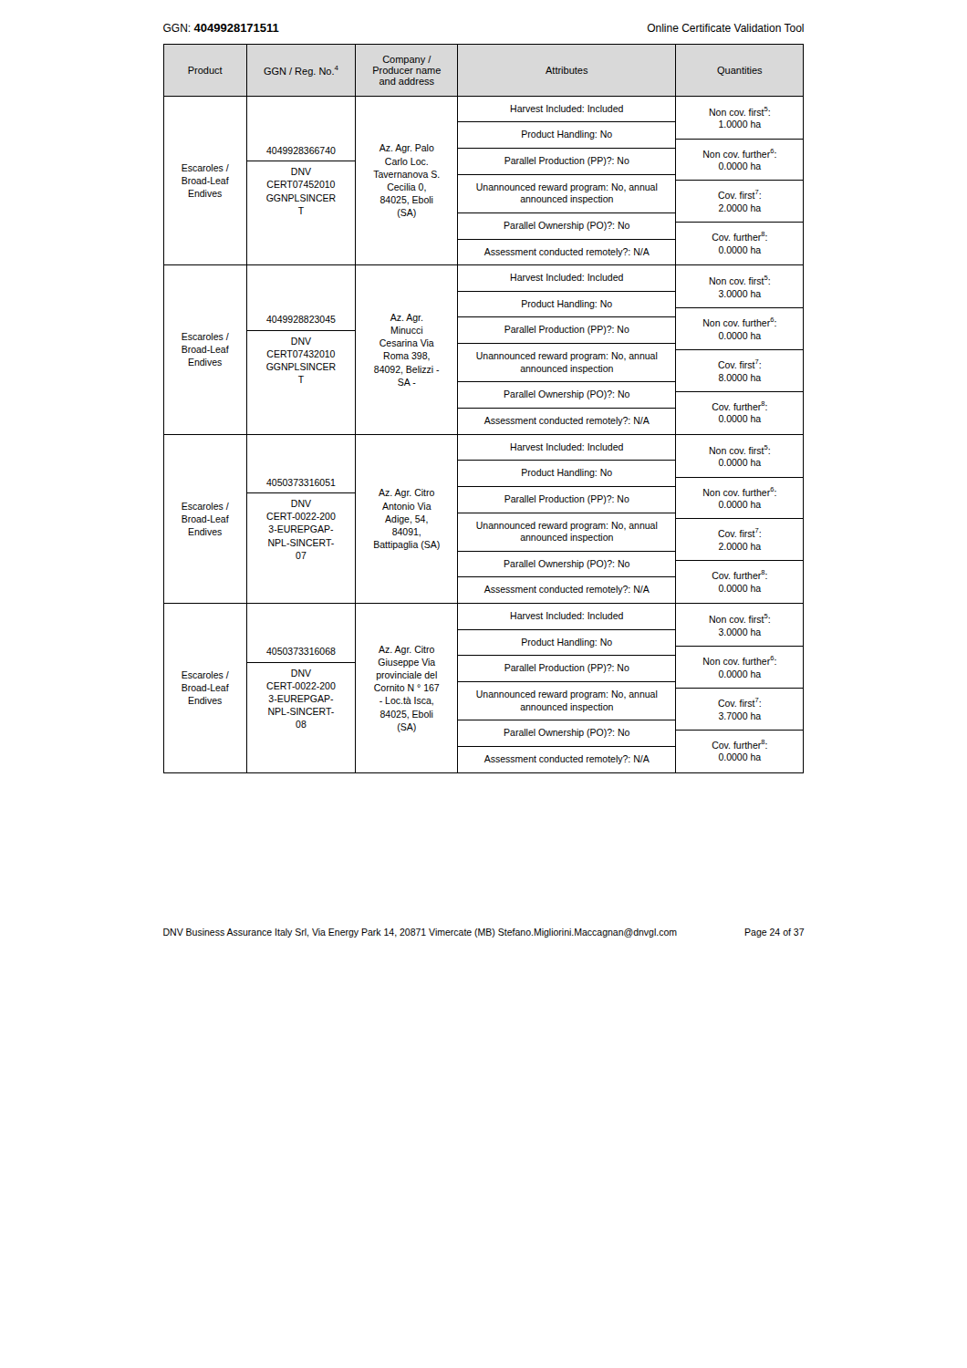GGN: 4049928171511
Online Certificate Validation Tool
| Product | GGN / Reg. No. 4 | Company / Producer name and address | Attributes | Quantities |
| --- | --- | --- | --- | --- |
| Escaroles / Broad-Leaf Endives | 4049928366740 DNV CERT07452010 GGNPLSINCER T | Az. Agr. Palo Carlo Loc. Tavernanova S. Cecilia 0, 84025, Eboli (SA) | / Harvest Included: Included / / Product Handling: No / / Parallel Production (PP)?: No / / Unannounced reward program: No, annual announced inspection / / Parallel Ownership (PO)?: No / / Assessment conducted remotely?: N/A / | / Non cov. first 5 : 1.0000 ha / / Non cov. further 6 : 0.0000 ha / / Cov. first 7 : 2.0000 ha / / Cov. further 8 : 0.0000 ha / |
| Escaroles / Broad-Leaf Endives | 4049928823045 DNV CERT07432010 GGNPLSINCER T | Az. Agr. Minucci Cesarina Via Roma 398, 84092, Belizzi - SA - | / Harvest Included: Included / / Product Handling: No / / Parallel Production (PP)?: No / / Unannounced reward program: No, annual announced inspection / / Parallel Ownership (PO)?: No / / Assessment conducted remotely?: N/A / | / Non cov. first 5 : 3.0000 ha / / Non cov. further 6 : 0.0000 ha / / Cov. first 7 : 8.0000 ha / / Cov. further 8 : 0.0000 ha / |
| Escaroles / Broad-Leaf Endives | 4050373316051 DNV CERT-0022-200 3-EUREPGAP- NPL-SINCERT- 07 | Az. Agr. Citro Antonio Via Adige, 54, 84091, Battipaglia (SA) | / Harvest Included: Included / / Product Handling: No / / Parallel Production (PP)?: No / / Unannounced reward program: No, annual announced inspection / / Parallel Ownership (PO)?: No / / Assessment conducted remotely?: N/A / | / Non cov. first 5 : 0.0000 ha / / Non cov. further 6 : 0.0000 ha / / Cov. first 7 : 2.0000 ha / / Cov. further 8 : 0.0000 ha / |
| Escaroles / Broad-Leaf Endives | 4050373316068 DNV CERT-0022-200 3-EUREPGAP- NPL-SINCERT- 08 | Az. Agr. Citro Giuseppe Via provinciale del Cornito N ° 167 - Loc.tà Isca, 84025, Eboli (SA) | / Harvest Included: Included / / Product Handling: No / / Parallel Production (PP)?: No / / Unannounced reward program: No, annual announced inspection / / Parallel Ownership (PO)?: No / / Assessment conducted remotely?: N/A / | / Non cov. first 5 : 3.0000 ha / / Non cov. further 6 : 0.0000 ha / / Cov. first 7 : 3.7000 ha / / Cov. further 8 : 0.0000 ha / |
DNV Business Assurance Italy Srl, Via Energy Park 14, 20871 Vimercate (MB) Stefano.Migliorini.Maccagnan@dnvgl.com
Page 24 of 37